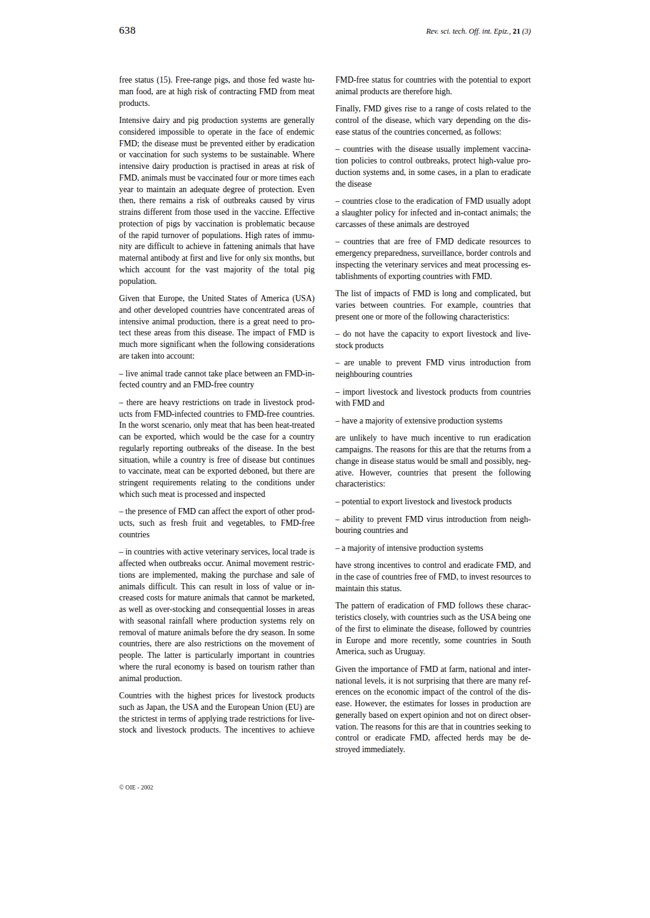638
Rev. sci. tech. Off. int. Epiz., 21 (3)
free status (15). Free-range pigs, and those fed waste human food, are at high risk of contracting FMD from meat products.
Intensive dairy and pig production systems are generally considered impossible to operate in the face of endemic FMD; the disease must be prevented either by eradication or vaccination for such systems to be sustainable. Where intensive dairy production is practised in areas at risk of FMD, animals must be vaccinated four or more times each year to maintain an adequate degree of protection. Even then, there remains a risk of outbreaks caused by virus strains different from those used in the vaccine. Effective protection of pigs by vaccination is problematic because of the rapid turnover of populations. High rates of immunity are difficult to achieve in fattening animals that have maternal antibody at first and live for only six months, but which account for the vast majority of the total pig population.
Given that Europe, the United States of America (USA) and other developed countries have concentrated areas of intensive animal production, there is a great need to protect these areas from this disease. The impact of FMD is much more significant when the following considerations are taken into account:
– live animal trade cannot take place between an FMD-infected country and an FMD-free country
– there are heavy restrictions on trade in livestock products from FMD-infected countries to FMD-free countries. In the worst scenario, only meat that has been heat-treated can be exported, which would be the case for a country regularly reporting outbreaks of the disease. In the best situation, while a country is free of disease but continues to vaccinate, meat can be exported deboned, but there are stringent requirements relating to the conditions under which such meat is processed and inspected
– the presence of FMD can affect the export of other products, such as fresh fruit and vegetables, to FMD-free countries
– in countries with active veterinary services, local trade is affected when outbreaks occur. Animal movement restrictions are implemented, making the purchase and sale of animals difficult. This can result in loss of value or increased costs for mature animals that cannot be marketed, as well as over-stocking and consequential losses in areas with seasonal rainfall where production systems rely on removal of mature animals before the dry season. In some countries, there are also restrictions on the movement of people. The latter is particularly important in countries where the rural economy is based on tourism rather than animal production.
Countries with the highest prices for livestock products such as Japan, the USA and the European Union (EU) are the strictest in terms of applying trade restrictions for livestock and livestock products. The incentives to achieve FMD-free status for countries with the potential to export animal products are therefore high.
Finally, FMD gives rise to a range of costs related to the control of the disease, which vary depending on the disease status of the countries concerned, as follows:
– countries with the disease usually implement vaccination policies to control outbreaks, protect high-value production systems and, in some cases, in a plan to eradicate the disease
– countries close to the eradication of FMD usually adopt a slaughter policy for infected and in-contact animals; the carcasses of these animals are destroyed
– countries that are free of FMD dedicate resources to emergency preparedness, surveillance, border controls and inspecting the veterinary services and meat processing establishments of exporting countries with FMD.
The list of impacts of FMD is long and complicated, but varies between countries. For example, countries that present one or more of the following characteristics:
– do not have the capacity to export livestock and livestock products
– are unable to prevent FMD virus introduction from neighbouring countries
– import livestock and livestock products from countries with FMD and
– have a majority of extensive production systems
are unlikely to have much incentive to run eradication campaigns. The reasons for this are that the returns from a change in disease status would be small and possibly, negative. However, countries that present the following characteristics:
– potential to export livestock and livestock products
– ability to prevent FMD virus introduction from neighbouring countries and
– a majority of intensive production systems
have strong incentives to control and eradicate FMD, and in the case of countries free of FMD, to invest resources to maintain this status.
The pattern of eradication of FMD follows these characteristics closely, with countries such as the USA being one of the first to eliminate the disease, followed by countries in Europe and more recently, some countries in South America, such as Uruguay.
Given the importance of FMD at farm, national and international levels, it is not surprising that there are many references on the economic impact of the control of the disease. However, the estimates for losses in production are generally based on expert opinion and not on direct observation. The reasons for this are that in countries seeking to control or eradicate FMD, affected herds may be destroyed immediately.
© OIE - 2002